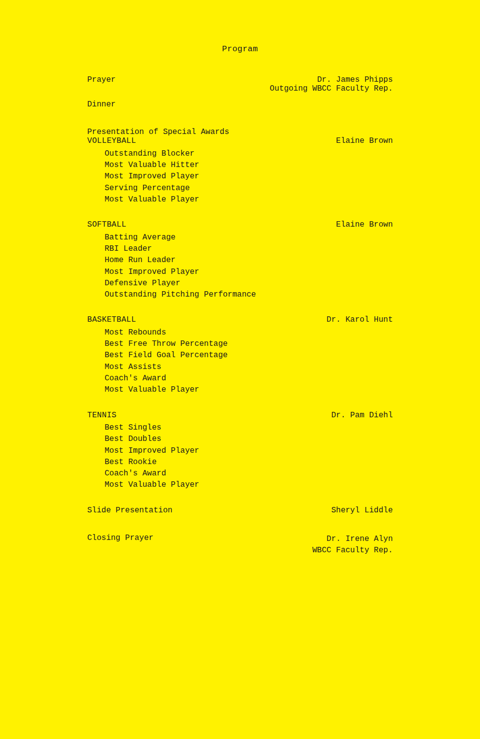Program
Prayer
Dr. James Phipps
Outgoing WBCC Faculty Rep.
Dinner
Presentation of Special Awards
VOLLEYBALL
Elaine Brown
Outstanding Blocker
Most Valuable Hitter
Most Improved Player
Serving Percentage
Most Valuable Player
SOFTBALL
Elaine Brown
Batting Average
RBI Leader
Home Run Leader
Most Improved Player
Defensive Player
Outstanding Pitching Performance
BASKETBALL
Dr. Karol Hunt
Most Rebounds
Best Free Throw Percentage
Best Field Goal Percentage
Most Assists
Coach's Award
Most Valuable Player
TENNIS
Dr. Pam Diehl
Best Singles
Best Doubles
Most Improved Player
Best Rookie
Coach's Award
Most Valuable Player
Slide Presentation
Sheryl Liddle
Closing Prayer
Dr. Irene Alyn
WBCC Faculty Rep.